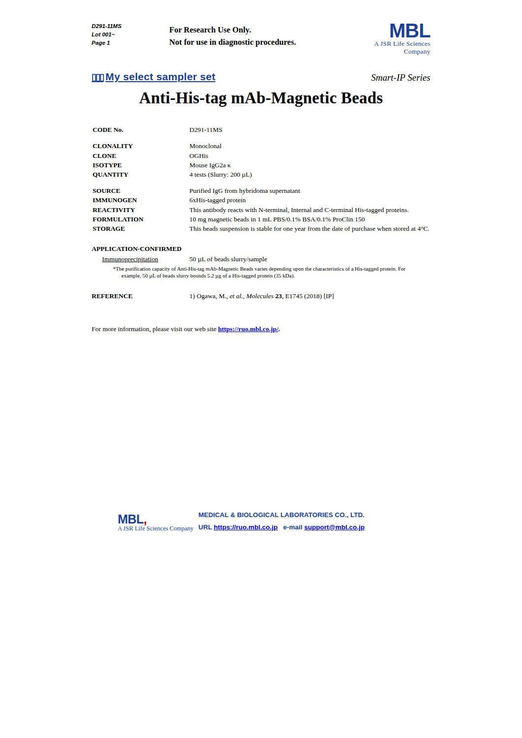D291-11MS
Lot 001~
Page 1
For Research Use Only.
Not for use in diagnostic procedures.
MBL
A JSR Life SciencesCompany
▯▯▯My select sampler set
Smart-IP Series
Anti-His-tag mAb-Magnetic Beads
| CODE No. | D291-11MS |
| CLONALITY | Monoclonal |
| CLONE | OGHis |
| ISOTYPE | Mouse IgG2a κ |
| QUANTITY | 4 tests (Slurry: 200 µL) |
| SOURCE | Purified IgG from hybridoma supernatant |
| IMMUNOGEN | 6xHis-tagged protein |
| REACTIVITY | This antibody reacts with N-terminal, Internal and C-terminal His-tagged proteins. |
| FORMULATION | 10 mg magnetic beads in 1 mL PBS/0.1% BSA/0.1% ProClin 150 |
| STORAGE | This beads suspension is stable for one year from the date of purchase when stored at 4°C. |
APPLICATION-CONFIRMED
Immunoprecipitation50 µL of beads slurry/sample
*The purification capacity of Anti-His-tag mAb-Magnetic Beads varies depending upon the characteristics of a His-tagged protein. For example, 50 µL of beads slurry bounds 5.2 µg of a His-tagged protein (35 kDa).
REFERENCE1) Ogawa, M., et al., Molecules 23, E1745 (2018) [IP]
For more information, please visit our web site https://ruo.mbl.co.jp/.
MBL,
A JSR Life Sciences Company
MEDICAL & BIOLOGICAL LABORATORIES CO., LTD.
URL https://ruo.mbl.co.jp e-mail support@mbl.co.jp